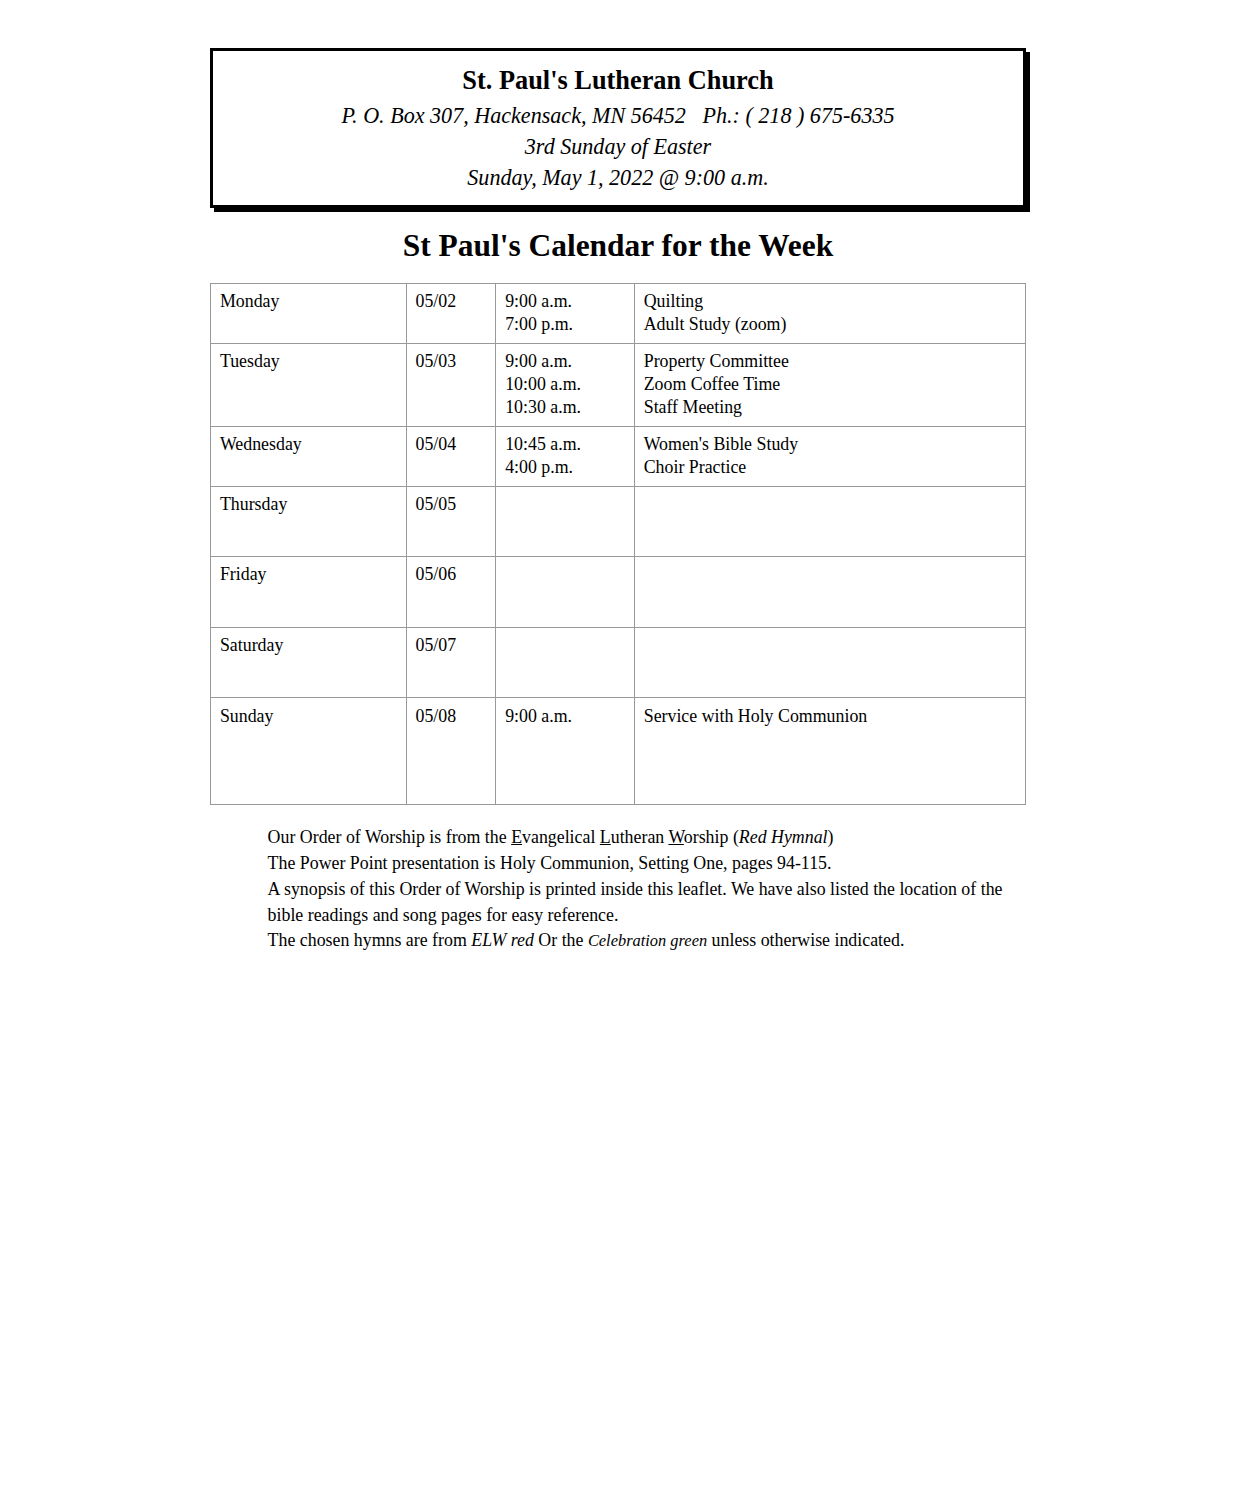St. Paul's Lutheran Church
P. O. Box 307, Hackensack, MN 56452 Ph.: ( 218 ) 675-6335
3rd Sunday of Easter
Sunday, May 1, 2022 @ 9:00 a.m.
St Paul's Calendar for the Week
| Monday | 05/02 | 9:00 a.m. 7:00 p.m. | Quilting Adult Study (zoom) |
| Tuesday | 05/03 | 9:00 a.m. 10:00 a.m. 10:30 a.m. | Property Committee Zoom Coffee Time Staff Meeting |
| Wednesday | 05/04 | 10:45 a.m. 4:00 p.m. | Women's Bible Study Choir Practice |
| Thursday | 05/05 | | |
| Friday | 05/06 | | |
| Saturday | 05/07 | | |
| Sunday | 05/08 | 9:00 a.m. | Service with Holy Communion |
Our Order of Worship is from the Evangelical Lutheran Worship (Red Hymnal)
The Power Point presentation is Holy Communion, Setting One, pages 94-115.
A synopsis of this Order of Worship is printed inside this leaflet. We have also listed the location of the bible readings and song pages for easy reference.
The chosen hymns are from ELW red Or the Celebration green unless otherwise indicated.